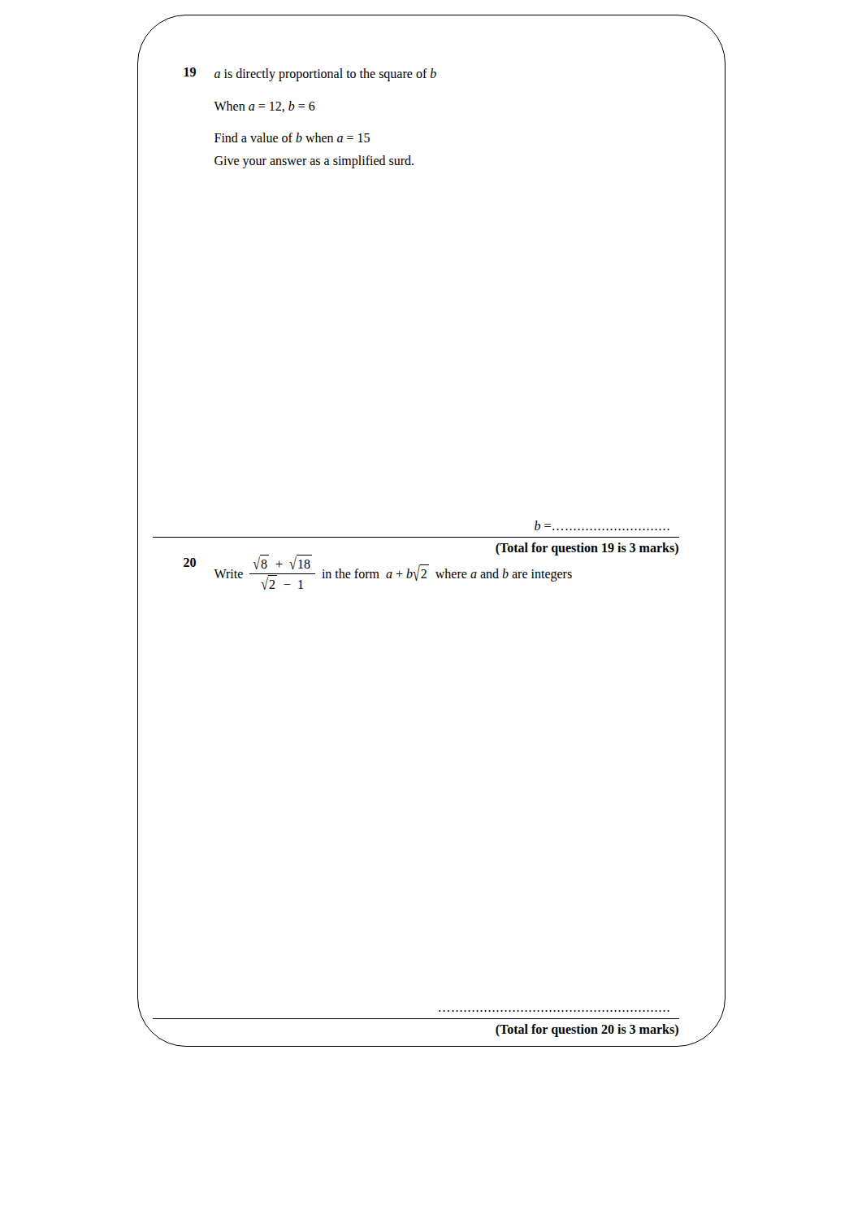19
a is directly proportional to the square of b
When a = 12, b = 6
Find a value of b when a = 15
Give your answer as a simplified surd.
b =…..........................
(Total for question 19 is 3 marks)
20
Write √8 + √18 √2 − 1 in the form a + b√2 where a and b are integers
…......................................................
(Total for question 20 is 3 marks)